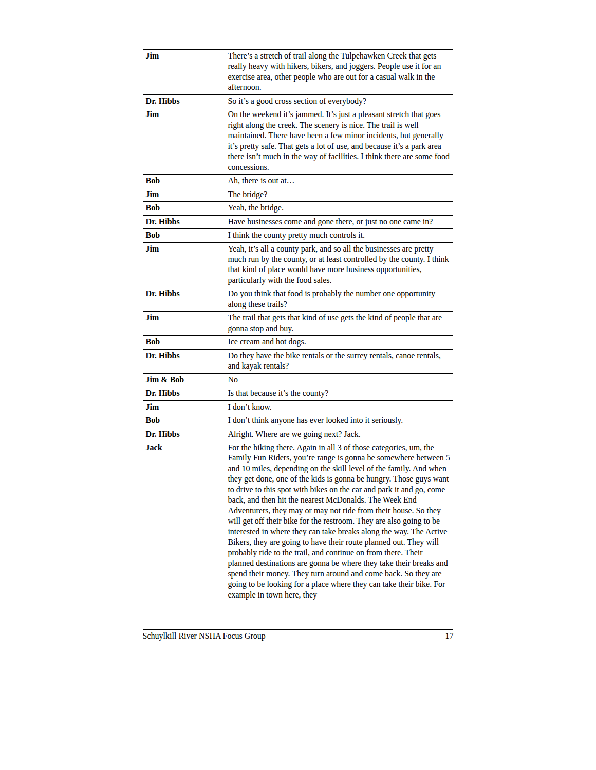| Jim | There’s a stretch of trail along the Tulpehawken Creek that gets really heavy with hikers, bikers, and joggers. People use it for an exercise area, other people who are out for a casual walk in the afternoon. |
| Dr. Hibbs | So it’s a good cross section of everybody? |
| Jim | On the weekend it’s jammed. It’s just a pleasant stretch that goes right along the creek. The scenery is nice. The trail is well maintained. There have been a few minor incidents, but generally it’s pretty safe. That gets a lot of use, and because it’s a park area there isn’t much in the way of facilities. I think there are some food concessions. |
| Bob | Ah, there is out at… |
| Jim | The bridge? |
| Bob | Yeah, the bridge. |
| Dr. Hibbs | Have businesses come and gone there, or just no one came in? |
| Bob | I think the county pretty much controls it. |
| Jim | Yeah, it’s all a county park, and so all the businesses are pretty much run by the county, or at least controlled by the county. I think that kind of place would have more business opportunities, particularly with the food sales. |
| Dr. Hibbs | Do you think that food is probably the number one opportunity along these trails? |
| Jim | The trail that gets that kind of use gets the kind of people that are gonna stop and buy. |
| Bob | Ice cream and hot dogs. |
| Dr. Hibbs | Do they have the bike rentals or the surrey rentals, canoe rentals, and kayak rentals? |
| Jim & Bob | No |
| Dr. Hibbs | Is that because it’s the county? |
| Jim | I don’t know. |
| Bob | I don’t think anyone has ever looked into it seriously. |
| Dr. Hibbs | Alright. Where are we going next? Jack. |
| Jack | For the biking there. Again in all 3 of those categories, um, the Family Fun Riders, you’re range is gonna be somewhere between 5 and 10 miles, depending on the skill level of the family. And when they get done, one of the kids is gonna be hungry. Those guys want to drive to this spot with bikes on the car and park it and go, come back, and then hit the nearest McDonalds. The Week End Adventurers, they may or may not ride from their house. So they will get off their bike for the restroom. They are also going to be interested in where they can take breaks along the way. The Active Bikers, they are going to have their route planned out. They will probably ride to the trail, and continue on from there. Their planned destinations are gonna be where they take their breaks and spend their money. They turn around and come back. So they are going to be looking for a place where they can take their bike. For example in town here, they |
Schuylkill River NSHA Focus Group
17